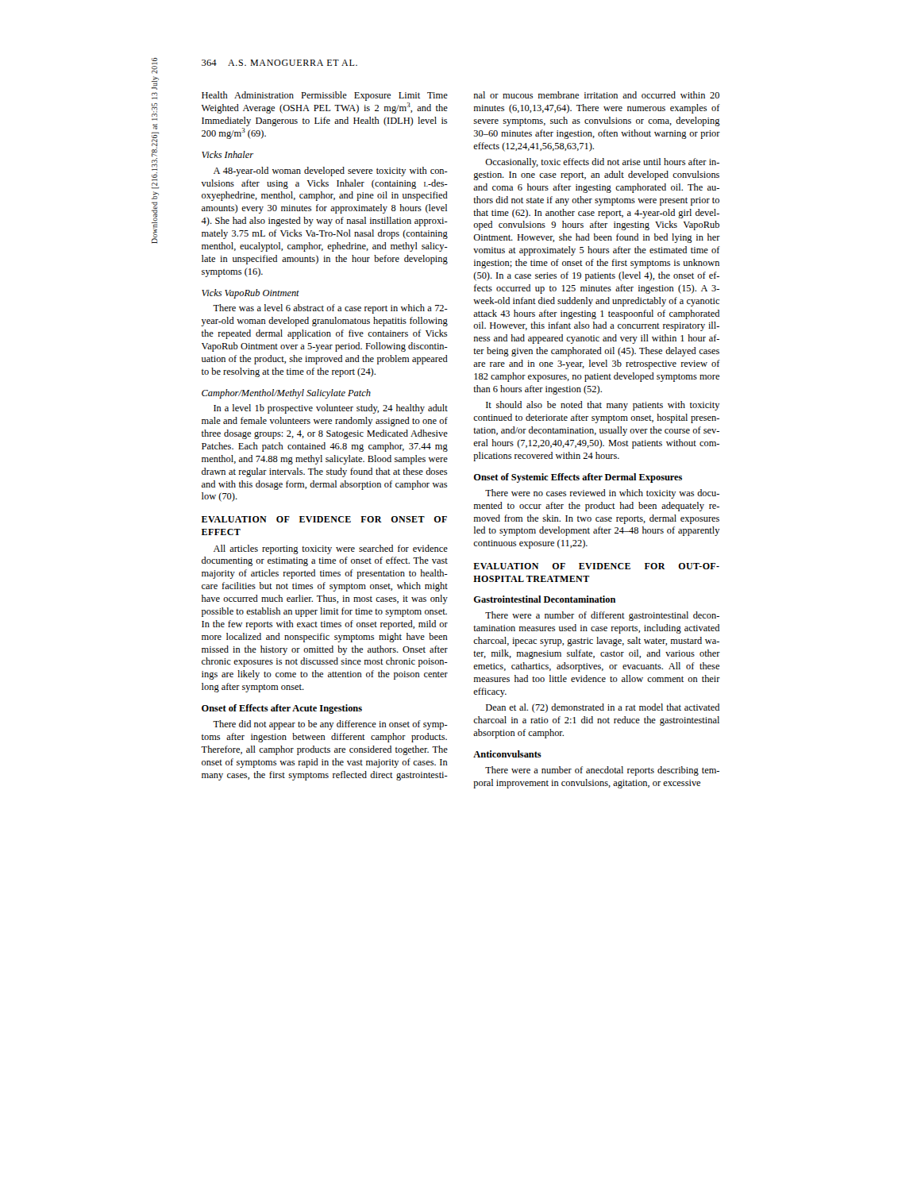Downloaded by [216.133.78.226] at 13:35 13 July 2016
364 A.S. MANOGUERRA ET AL.
Health Administration Permissible Exposure Limit Time Weighted Average (OSHA PEL TWA) is 2 mg/m3, and the Immediately Dangerous to Life and Health (IDLH) level is 200 mg/m3 (69).
Vicks Inhaler
A 48-year-old woman developed severe toxicity with convulsions after using a Vicks Inhaler (containing l-desoxyephedrine, menthol, camphor, and pine oil in unspecified amounts) every 30 minutes for approximately 8 hours (level 4). She had also ingested by way of nasal instillation approximately 3.75 mL of Vicks Va-Tro-Nol nasal drops (containing menthol, eucalyptol, camphor, ephedrine, and methyl salicylate in unspecified amounts) in the hour before developing symptoms (16).
Vicks VapoRub Ointment
There was a level 6 abstract of a case report in which a 72-year-old woman developed granulomatous hepatitis following the repeated dermal application of five containers of Vicks VapoRub Ointment over a 5-year period. Following discontinuation of the product, she improved and the problem appeared to be resolving at the time of the report (24).
Camphor/Menthol/Methyl Salicylate Patch
In a level 1b prospective volunteer study, 24 healthy adult male and female volunteers were randomly assigned to one of three dosage groups: 2, 4, or 8 Satogesic Medicated Adhesive Patches. Each patch contained 46.8 mg camphor, 37.44 mg menthol, and 74.88 mg methyl salicylate. Blood samples were drawn at regular intervals. The study found that at these doses and with this dosage form, dermal absorption of camphor was low (70).
Evaluation of Evidence for Onset of Effect
All articles reporting toxicity were searched for evidence documenting or estimating a time of onset of effect. The vast majority of articles reported times of presentation to healthcare facilities but not times of symptom onset, which might have occurred much earlier. Thus, in most cases, it was only possible to establish an upper limit for time to symptom onset. In the few reports with exact times of onset reported, mild or more localized and nonspecific symptoms might have been missed in the history or omitted by the authors. Onset after chronic exposures is not discussed since most chronic poisonings are likely to come to the attention of the poison center long after symptom onset.
Onset of Effects after Acute Ingestions
There did not appear to be any difference in onset of symptoms after ingestion between different camphor products. Therefore, all camphor products are considered together. The onset of symptoms was rapid in the vast majority of cases. In many cases, the first symptoms reflected direct gastrointestinal or mucous membrane irritation and occurred within 20 minutes (6,10,13,47,64). There were numerous examples of severe symptoms, such as convulsions or coma, developing 30–60 minutes after ingestion, often without warning or prior effects (12,24,41,56,58,63,71).
Occasionally, toxic effects did not arise until hours after ingestion. In one case report, an adult developed convulsions and coma 6 hours after ingesting camphorated oil. The authors did not state if any other symptoms were present prior to that time (62). In another case report, a 4-year-old girl developed convulsions 9 hours after ingesting Vicks VapoRub Ointment. However, she had been found in bed lying in her vomitus at approximately 5 hours after the estimated time of ingestion; the time of onset of the first symptoms is unknown (50). In a case series of 19 patients (level 4), the onset of effects occurred up to 125 minutes after ingestion (15). A 3-week-old infant died suddenly and unpredictably of a cyanotic attack 43 hours after ingesting 1 teaspoonful of camphorated oil. However, this infant also had a concurrent respiratory illness and had appeared cyanotic and very ill within 1 hour after being given the camphorated oil (45). These delayed cases are rare and in one 3-year, level 3b retrospective review of 182 camphor exposures, no patient developed symptoms more than 6 hours after ingestion (52).
It should also be noted that many patients with toxicity continued to deteriorate after symptom onset, hospital presentation, and/or decontamination, usually over the course of several hours (7,12,20,40,47,49,50). Most patients without complications recovered within 24 hours.
Onset of Systemic Effects after Dermal Exposures
There were no cases reviewed in which toxicity was documented to occur after the product had been adequately removed from the skin. In two case reports, dermal exposures led to symptom development after 24–48 hours of apparently continuous exposure (11,22).
Evaluation of Evidence for Out-of-Hospital Treatment
Gastrointestinal Decontamination
There were a number of different gastrointestinal decontamination measures used in case reports, including activated charcoal, ipecac syrup, gastric lavage, salt water, mustard water, milk, magnesium sulfate, castor oil, and various other emetics, cathartics, adsorptives, or evacuants. All of these measures had too little evidence to allow comment on their efficacy.
Dean et al. (72) demonstrated in a rat model that activated charcoal in a ratio of 2:1 did not reduce the gastrointestinal absorption of camphor.
Anticonvulsants
There were a number of anecdotal reports describing temporal improvement in convulsions, agitation, or excessive